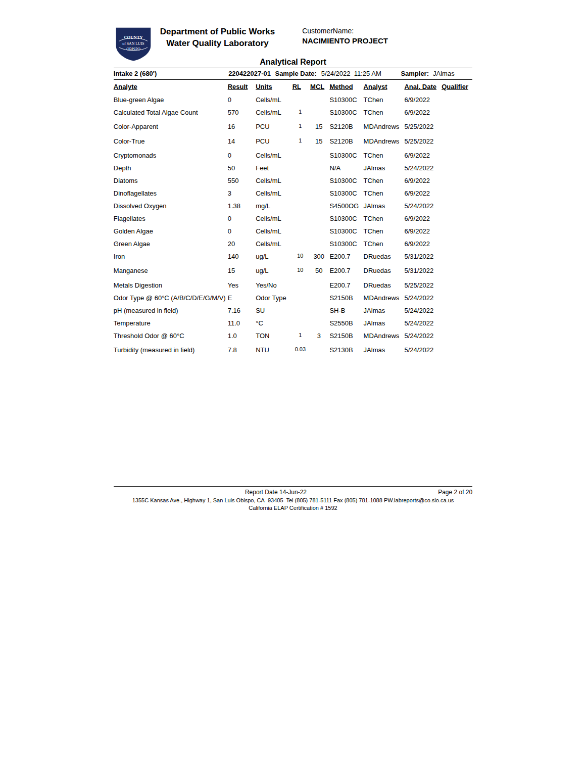COUNTY of SAN LUIS OBISPO
Department of Public Works
Water Quality Laboratory
CustomerName:
NACIMIENTO PROJECT
Analytical Report
| Intake 2 (680') | 220422027-01 | Sample Date: | 5/24/2022 11:25 AM | Sampler: | JAlmas |
| Analyte | Result | Units | RL | MCL | Method | Analyst | Anal. Date | Qualifier |
| --- | --- | --- | --- | --- | --- | --- | --- | --- |
| Blue-green Algae | 0 | Cells/mL | | | S10300C | TChen | 6/9/2022 | |
| Calculated Total Algae Count | 570 | Cells/mL | 1 | | S10300C | TChen | 6/9/2022 | |
| Color-Apparent | 16 | PCU | 1 | 15 | S2120B | MDAndrews | 5/25/2022 | |
| Color-True | 14 | PCU | 1 | 15 | S2120B | MDAndrews | 5/25/2022 | |
| Cryptomonads | 0 | Cells/mL | | | S10300C | TChen | 6/9/2022 | |
| Depth | 50 | Feet | | | N/A | JAlmas | 5/24/2022 | |
| Diatoms | 550 | Cells/mL | | | S10300C | TChen | 6/9/2022 | |
| Dinoflagellates | 3 | Cells/mL | | | S10300C | TChen | 6/9/2022 | |
| Dissolved Oxygen | 1.38 | mg/L | | | S4500OG | JAlmas | 5/24/2022 | |
| Flagellates | 0 | Cells/mL | | | S10300C | TChen | 6/9/2022 | |
| Golden Algae | 0 | Cells/mL | | | S10300C | TChen | 6/9/2022 | |
| Green Algae | 20 | Cells/mL | | | S10300C | TChen | 6/9/2022 | |
| Iron | 140 | ug/L | 10 | 300 | E200.7 | DRuedas | 5/31/2022 | |
| Manganese | 15 | ug/L | 10 | 50 | E200.7 | DRuedas | 5/31/2022 | |
| Metals Digestion | Yes | Yes/No | | | E200.7 | DRuedas | 5/25/2022 | |
| Odor Type @ 60°C (A/B/C/D/E/G/M/V) | E | Odor Type | | | S2150B | MDAndrews | 5/24/2022 | |
| pH (measured in field) | 7.16 | SU | | | SH-B | JAlmas | 5/24/2022 | |
| Temperature | 11.0 | °C | | | S2550B | JAlmas | 5/24/2022 | |
| Threshold Odor @ 60°C | 1.0 | TON | 1 | 3 | S2150B | MDAndrews | 5/24/2022 | |
| Turbidity (measured in field) | 7.8 | NTU | 0.03 | | S2130B | JAlmas | 5/24/2022 | |
Report Date 14-Jun-22
Page 2 of 20
1355C Kansas Ave., Highway 1, San Luis Obispo, CA 93405 Tel (805) 781-5111 Fax (805) 781-1088 PW.labreports@co.slo.ca.us
California ELAP Certification # 1592